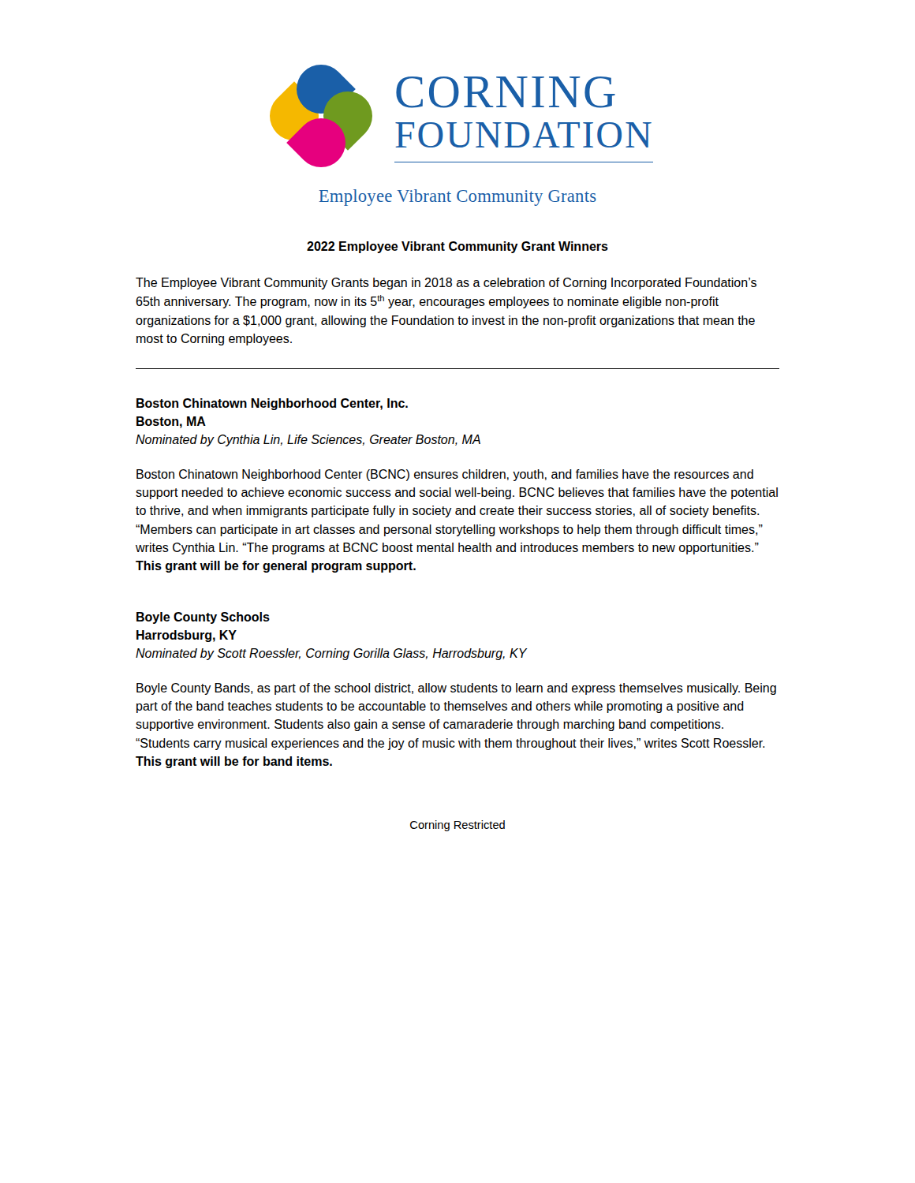CORNING
FOUNDATION
Employee Vibrant Community Grants
2022 Employee Vibrant Community Grant Winners
The Employee Vibrant Community Grants began in 2018 as a celebration of Corning Incorporated Foundation’s 65th anniversary. The program, now in its 5th year, encourages employees to nominate eligible non-profit organizations for a $1,000 grant, allowing the Foundation to invest in the non-profit organizations that mean the most to Corning employees.
Boston Chinatown Neighborhood Center, Inc.
Boston, MA
Nominated by Cynthia Lin, Life Sciences, Greater Boston, MA
Boston Chinatown Neighborhood Center (BCNC) ensures children, youth, and families have the resources and support needed to achieve economic success and social well-being. BCNC believes that families have the potential to thrive, and when immigrants participate fully in society and create their success stories, all of society benefits. “Members can participate in art classes and personal storytelling workshops to help them through difficult times,” writes Cynthia Lin. “The programs at BCNC boost mental health and introduces members to new opportunities.” This grant will be for general program support.
Boyle County Schools
Harrodsburg, KY
Nominated by Scott Roessler, Corning Gorilla Glass, Harrodsburg, KY
Boyle County Bands, as part of the school district, allow students to learn and express themselves musically. Being part of the band teaches students to be accountable to themselves and others while promoting a positive and supportive environment. Students also gain a sense of camaraderie through marching band competitions. “Students carry musical experiences and the joy of music with them throughout their lives,” writes Scott Roessler. This grant will be for band items.
Corning Restricted